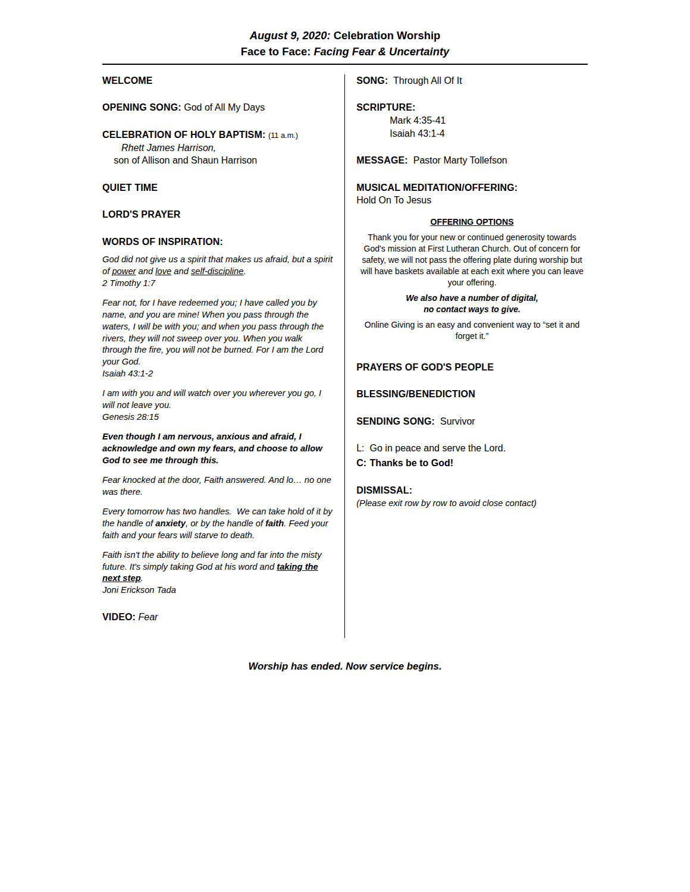August 9, 2020: Celebration Worship
Face to Face: Facing Fear & Uncertainty
WELCOME
OPENING SONG: God of All My Days
CELEBRATION OF HOLY BAPTISM: (11 a.m.)
Rhett James Harrison,
son of Allison and Shaun Harrison
QUIET TIME
LORD'S PRAYER
WORDS OF INSPIRATION:
God did not give us a spirit that makes us afraid, but a spirit of power and love and self-discipline.
2 Timothy 1:7
Fear not, for I have redeemed you; I have called you by name, and you are mine! When you pass through the waters, I will be with you; and when you pass through the rivers, they will not sweep over you. When you walk through the fire, you will not be burned. For I am the Lord your God.
Isaiah 43:1-2
I am with you and will watch over you wherever you go, I will not leave you.
Genesis 28:15
Even though I am nervous, anxious and afraid, I acknowledge and own my fears, and choose to allow God to see me through this.
Fear knocked at the door, Faith answered. And lo… no one was there.
Every tomorrow has two handles. We can take hold of it by the handle of anxiety, or by the handle of faith. Feed your faith and your fears will starve to death.
Faith isn't the ability to believe long and far into the misty future. It's simply taking God at his word and taking the next step.
Joni Erickson Tada
VIDEO: Fear
SONG: Through All Of It
SCRIPTURE:
Mark 4:35-41
Isaiah 43:1-4
MESSAGE: Pastor Marty Tollefson
MUSICAL MEDITATION/OFFERING:
Hold On To Jesus
OFFERING OPTIONS
Thank you for your new or continued generosity towards God's mission at First Lutheran Church. Out of concern for safety, we will not pass the offering plate during worship but will have baskets available at each exit where you can leave your offering.
We also have a number of digital,
no contact ways to give.
Online Giving is an easy and convenient way to “set it and forget it.”
PRAYERS OF GOD'S PEOPLE
BLESSING/BENEDICTION
SENDING SONG: Survivor
L: Go in peace and serve the Lord.
C: Thanks be to God!
DISMISSAL:
(Please exit row by row to avoid close contact)
Worship has ended. Now service begins.